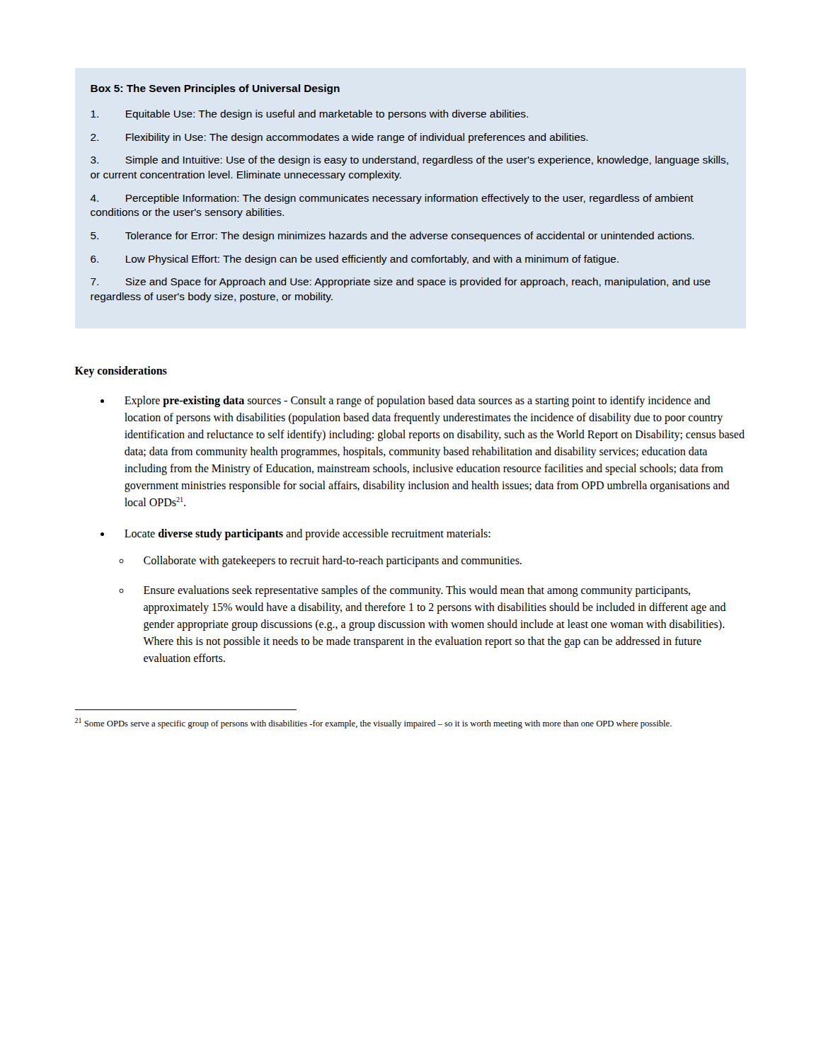Box 5: The Seven Principles of Universal Design
1. Equitable Use: The design is useful and marketable to persons with diverse abilities.
2. Flexibility in Use: The design accommodates a wide range of individual preferences and abilities.
3. Simple and Intuitive: Use of the design is easy to understand, regardless of the user's experience, knowledge, language skills, or current concentration level. Eliminate unnecessary complexity.
4. Perceptible Information: The design communicates necessary information effectively to the user, regardless of ambient conditions or the user's sensory abilities.
5. Tolerance for Error: The design minimizes hazards and the adverse consequences of accidental or unintended actions.
6. Low Physical Effort: The design can be used efficiently and comfortably, and with a minimum of fatigue.
7. Size and Space for Approach and Use: Appropriate size and space is provided for approach, reach, manipulation, and use regardless of user's body size, posture, or mobility.
Key considerations
Explore pre-existing data sources - Consult a range of population based data sources as a starting point to identify incidence and location of persons with disabilities (population based data frequently underestimates the incidence of disability due to poor country identification and reluctance to self identify) including: global reports on disability, such as the World Report on Disability; census based data; data from community health programmes, hospitals, community based rehabilitation and disability services; education data including from the Ministry of Education, mainstream schools, inclusive education resource facilities and special schools; data from government ministries responsible for social affairs, disability inclusion and health issues; data from OPD umbrella organisations and local OPDs21.
Locate diverse study participants and provide accessible recruitment materials:
Collaborate with gatekeepers to recruit hard-to-reach participants and communities.
Ensure evaluations seek representative samples of the community. This would mean that among community participants, approximately 15% would have a disability, and therefore 1 to 2 persons with disabilities should be included in different age and gender appropriate group discussions (e.g., a group discussion with women should include at least one woman with disabilities). Where this is not possible it needs to be made transparent in the evaluation report so that the gap can be addressed in future evaluation efforts.
21 Some OPDs serve a specific group of persons with disabilities -for example, the visually impaired – so it is worth meeting with more than one OPD where possible.